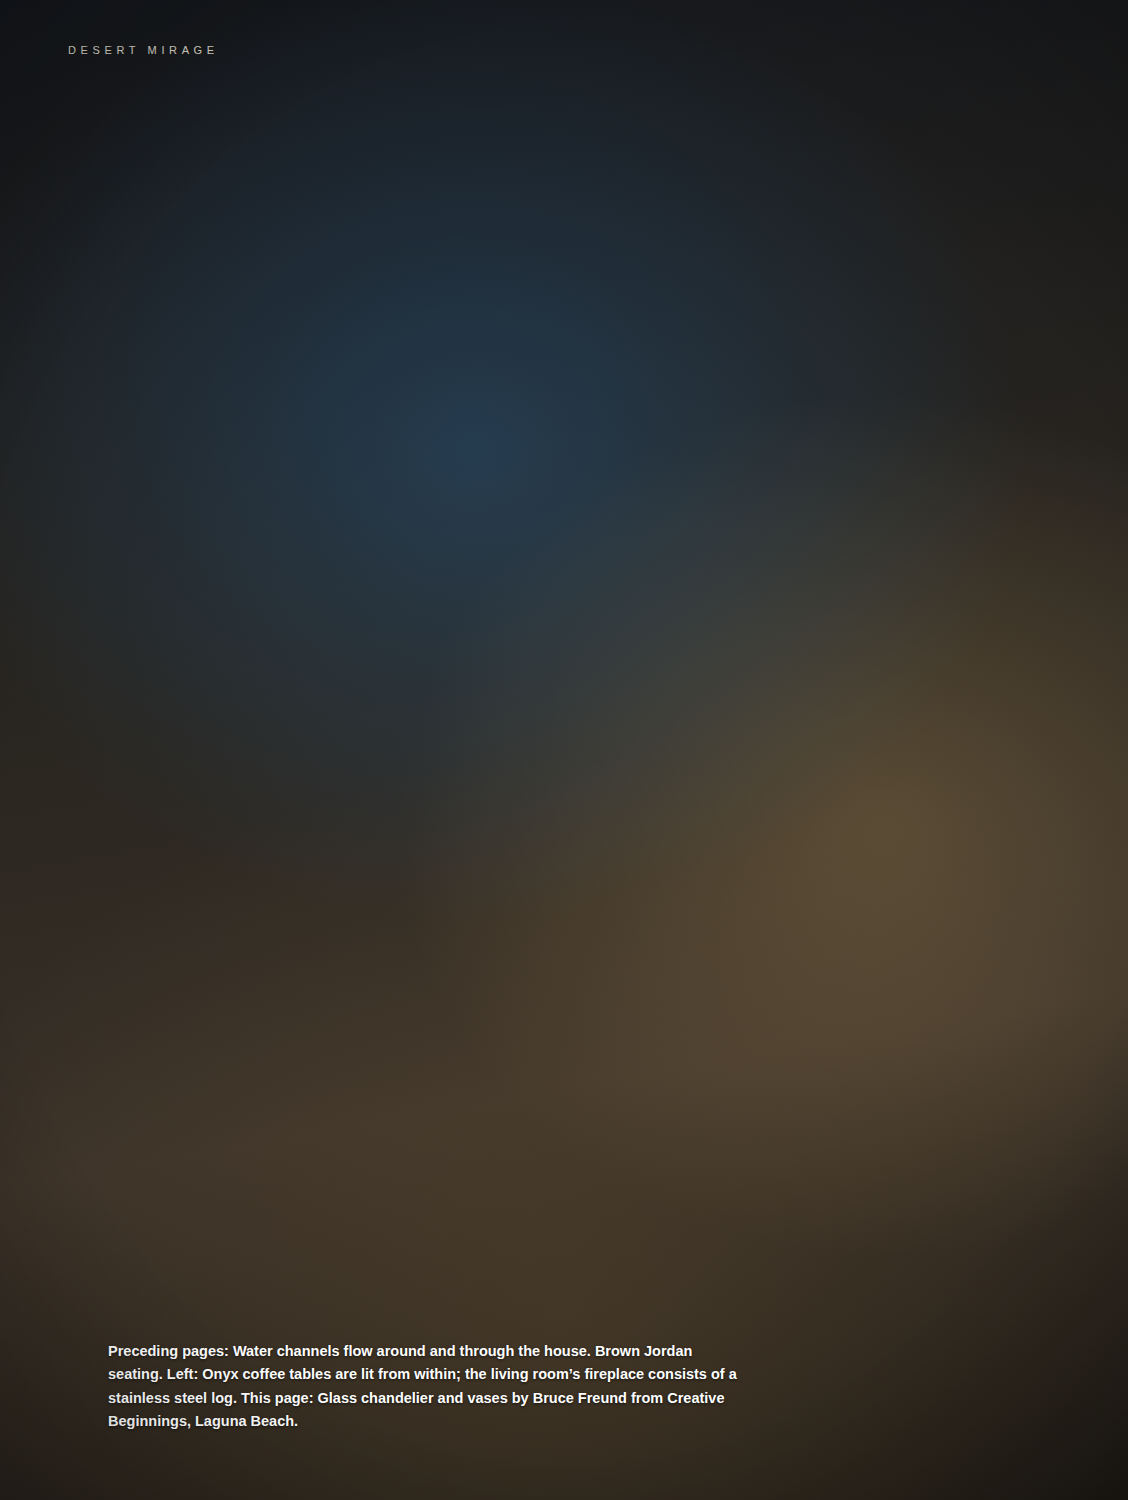Desert Mirage
Desert Mirage
Preceding pages: Water channels flow around and through the house. Brown Jordan seating. Left: Onyx coffee tables are lit from within; the living room’s fireplace consists of a stainless steel log. This page: Glass chandelier and vases by Bruce Freund from Creative Beginnings, Laguna Beach.